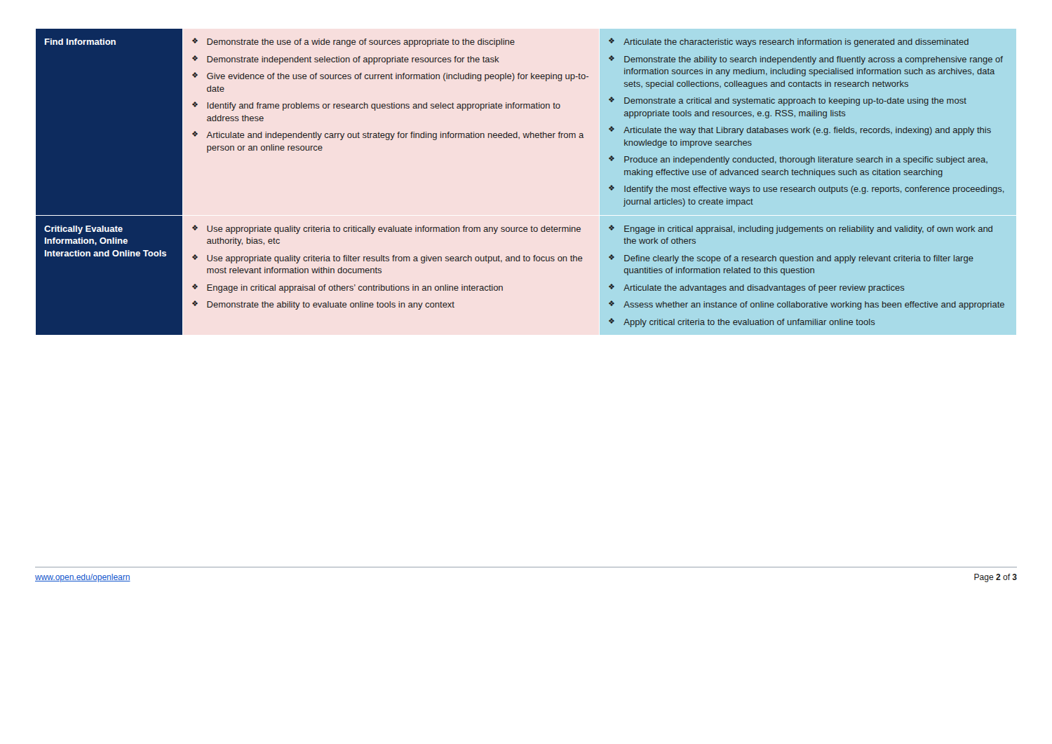| Find Information | Demonstrate the use of a wide range of sources appropriate to the discipline Demonstrate independent selection of appropriate resources for the task Give evidence of the use of sources of current information (including people) for keeping up-to-date Identify and frame problems or research questions and select appropriate information to address these Articulate and independently carry out strategy for finding information needed, whether from a person or an online resource | Articulate the characteristic ways research information is generated and disseminated Demonstrate the ability to search independently and fluently across a comprehensive range of information sources in any medium, including specialised information such as archives, data sets, special collections, colleagues and contacts in research networks Demonstrate a critical and systematic approach to keeping up-to-date using the most appropriate tools and resources, e.g. RSS, mailing lists Articulate the way that Library databases work (e.g. fields, records, indexing) and apply this knowledge to improve searches Produce an independently conducted, thorough literature search in a specific subject area, making effective use of advanced search techniques such as citation searching Identify the most effective ways to use research outputs (e.g. reports, conference proceedings, journal articles) to create impact |
| Critically Evaluate Information, Online Interaction and Online Tools | Use appropriate quality criteria to critically evaluate information from any source to determine authority, bias, etc Use appropriate quality criteria to filter results from a given search output, and to focus on the most relevant information within documents Engage in critical appraisal of others’ contributions in an online interaction Demonstrate the ability to evaluate online tools in any context | Engage in critical appraisal, including judgements on reliability and validity, of own work and the work of others Define clearly the scope of a research question and apply relevant criteria to filter large quantities of information related to this question Articulate the advantages and disadvantages of peer review practices Assess whether an instance of online collaborative working has been effective and appropriate Apply critical criteria to the evaluation of unfamiliar online tools |
www.open.edu/openlearn
Page 2 of 3